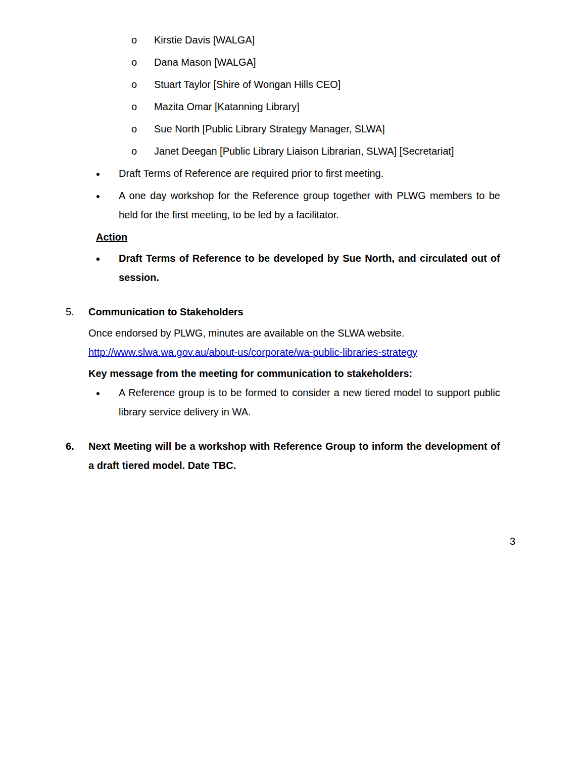Kirstie Davis [WALGA]
Dana Mason [WALGA]
Stuart Taylor [Shire of Wongan Hills CEO]
Mazita Omar [Katanning Library]
Sue North [Public Library Strategy Manager, SLWA]
Janet Deegan [Public Library Liaison Librarian, SLWA] [Secretariat]
Draft Terms of Reference are required prior to first meeting.
A one day workshop for the Reference group together with PLWG members to be held for the first meeting, to be led by a facilitator.
Action
Draft Terms of Reference to be developed by Sue North, and circulated out of session.
5.
Communication to Stakeholders
Once endorsed by PLWG, minutes are available on the SLWA website.
http://www.slwa.wa.gov.au/about-us/corporate/wa-public-libraries-strategy
Key message from the meeting for communication to stakeholders:
A Reference group is to be formed to consider a new tiered model to support public library service delivery in WA.
6. Next Meeting will be a workshop with Reference Group to inform the development of a draft tiered model. Date TBC.
3